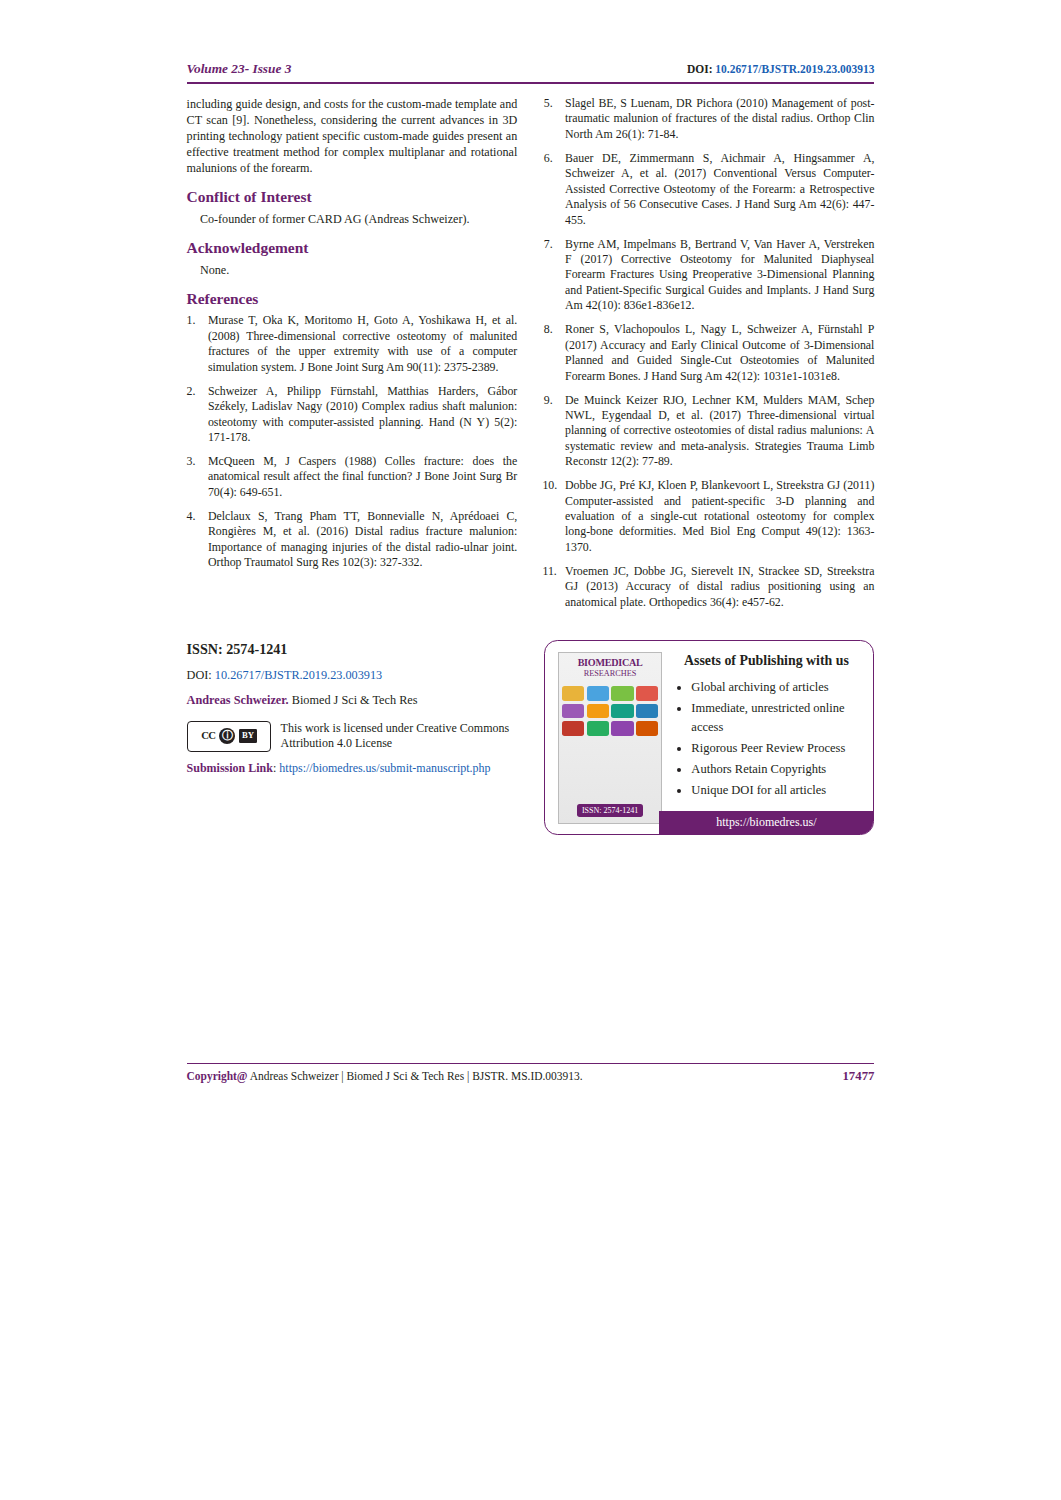Volume 23- Issue 3
DOI: 10.26717/BJSTR.2019.23.003913
including guide design, and costs for the custom-made template and CT scan [9]. Nonetheless, considering the current advances in 3D printing technology patient specific custom-made guides present an effective treatment method for complex multiplanar and rotational malunions of the forearm.
Conflict of Interest
Co-founder of former CARD AG (Andreas Schweizer).
Acknowledgement
None.
References
Murase T, Oka K, Moritomo H, Goto A, Yoshikawa H, et al. (2008) Three-dimensional corrective osteotomy of malunited fractures of the upper extremity with use of a computer simulation system. J Bone Joint Surg Am 90(11): 2375-2389.
Schweizer A, Philipp Fürnstahl, Matthias Harders, Gábor Székely, Ladislav Nagy (2010) Complex radius shaft malunion: osteotomy with computer-assisted planning. Hand (N Y) 5(2): 171-178.
McQueen M, J Caspers (1988) Colles fracture: does the anatomical result affect the final function? J Bone Joint Surg Br 70(4): 649-651.
Delclaux S, Trang Pham TT, Bonnevialle N, Aprédoaei C, Rongières M, et al. (2016) Distal radius fracture malunion: Importance of managing injuries of the distal radio-ulnar joint. Orthop Traumatol Surg Res 102(3): 327-332.
Slagel BE, S Luenam, DR Pichora (2010) Management of post-traumatic malunion of fractures of the distal radius. Orthop Clin North Am 26(1): 71-84.
Bauer DE, Zimmermann S, Aichmair A, Hingsammer A, Schweizer A, et al. (2017) Conventional Versus Computer-Assisted Corrective Osteotomy of the Forearm: a Retrospective Analysis of 56 Consecutive Cases. J Hand Surg Am 42(6): 447-455.
Byrne AM, Impelmans B, Bertrand V, Van Haver A, Verstreken F (2017) Corrective Osteotomy for Malunited Diaphyseal Forearm Fractures Using Preoperative 3-Dimensional Planning and Patient-Specific Surgical Guides and Implants. J Hand Surg Am 42(10): 836e1-836e12.
Roner S, Vlachopoulos L, Nagy L, Schweizer A, Fürnstahl P (2017) Accuracy and Early Clinical Outcome of 3-Dimensional Planned and Guided Single-Cut Osteotomies of Malunited Forearm Bones. J Hand Surg Am 42(12): 1031e1-1031e8.
De Muinck Keizer RJO, Lechner KM, Mulders MAM, Schep NWL, Eygendaal D, et al. (2017) Three-dimensional virtual planning of corrective osteotomies of distal radius malunions: A systematic review and meta-analysis. Strategies Trauma Limb Reconstr 12(2): 77-89.
Dobbe JG, Pré KJ, Kloen P, Blankevoort L, Streekstra GJ (2011) Computer-assisted and patient-specific 3-D planning and evaluation of a single-cut rotational osteotomy for complex long-bone deformities. Med Biol Eng Comput 49(12): 1363-1370.
Vroemen JC, Dobbe JG, Sierevelt IN, Strackee SD, Streekstra GJ (2013) Accuracy of distal radius positioning using an anatomical plate. Orthopedics 36(4): e457-62.
ISSN: 2574-1241
DOI: 10.26717/BJSTR.2019.23.003913
Andreas Schweizer. Biomed J Sci & Tech Res
CC ⓘ BY
This work is licensed under Creative Commons Attribution 4.0 License
Submission Link: https://biomedres.us/submit-manuscript.php
BIOMEDICAL
RESEARCHES
ISSN: 2574-1241
Assets of Publishing with us
Global archiving of articles
Immediate, unrestricted online access
Rigorous Peer Review Process
Authors Retain Copyrights
Unique DOI for all articles
https://biomedres.us/
Copyright@ Andreas Schweizer | Biomed J Sci & Tech Res | BJSTR. MS.ID.003913.
17477